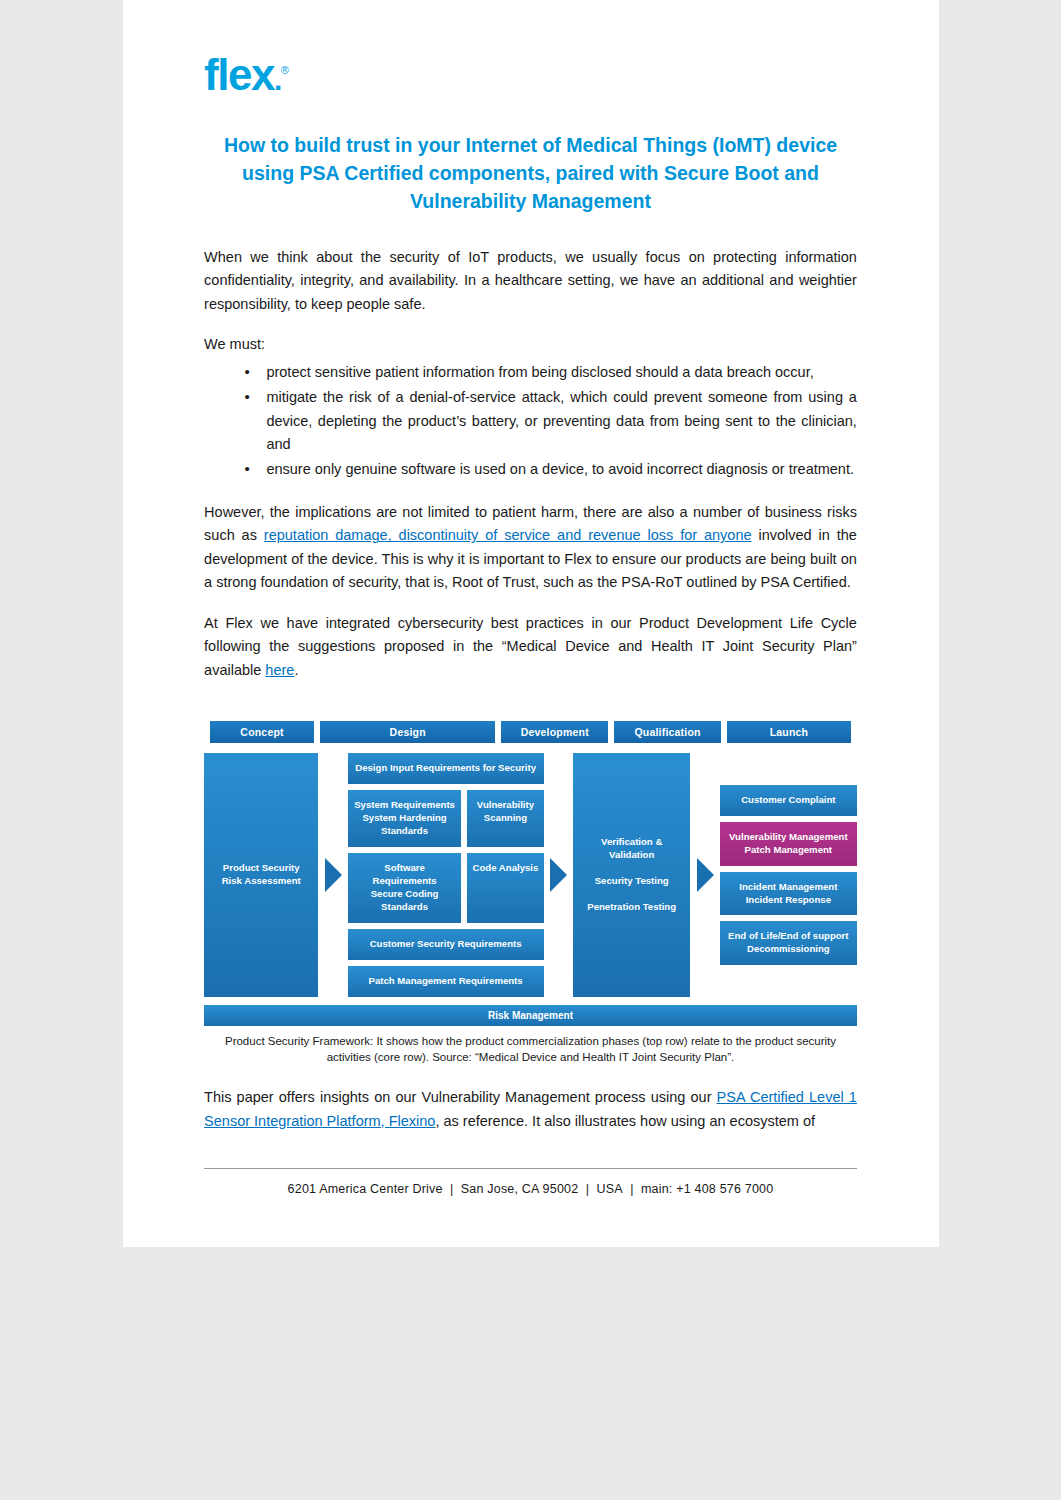flex.®
How to build trust in your Internet of Medical Things (IoMT) device using PSA Certified components, paired with Secure Boot and Vulnerability Management
When we think about the security of IoT products, we usually focus on protecting information confidentiality, integrity, and availability. In a healthcare setting, we have an additional and weightier responsibility, to keep people safe.
We must:
protect sensitive patient information from being disclosed should a data breach occur,
mitigate the risk of a denial-of-service attack, which could prevent someone from using a device, depleting the product’s battery, or preventing data from being sent to the clinician, and
ensure only genuine software is used on a device, to avoid incorrect diagnosis or treatment.
However, the implications are not limited to patient harm, there are also a number of business risks such as reputation damage, discontinuity of service and revenue loss for anyone involved in the development of the device. This is why it is important to Flex to ensure our products are being built on a strong foundation of security, that is, Root of Trust, such as the PSA-RoT outlined by PSA Certified.
At Flex we have integrated cybersecurity best practices in our Product Development Life Cycle following the suggestions proposed in the “Medical Device and Health IT Joint Security Plan” available here.
| Concept | Design | Development | Qualification | Launch |
Product Security
Risk Assessment
Design Input Requirements for Security
System Requirements
System Hardening Standards
Vulnerability
Scanning
Software Requirements
Secure Coding Standards
Code Analysis
Customer Security Requirements
Patch Management Requirements
Verification &
Validation
Security Testing
Penetration Testing
Customer Complaint
Vulnerability Management
Patch Management
Incident Management
Incident Response
End of Life/End of support
Decommissioning
Risk Management
Product Security Framework: It shows how the product commercialization phases (top row) relate to the product security activities (core row). Source: “Medical Device and Health IT Joint Security Plan”.
This paper offers insights on our Vulnerability Management process using our PSA Certified Level 1 Sensor Integration Platform, Flexino, as reference. It also illustrates how using an ecosystem of
6201 America Center Drive | San Jose, CA 95002 | USA | main: +1 408 576 7000